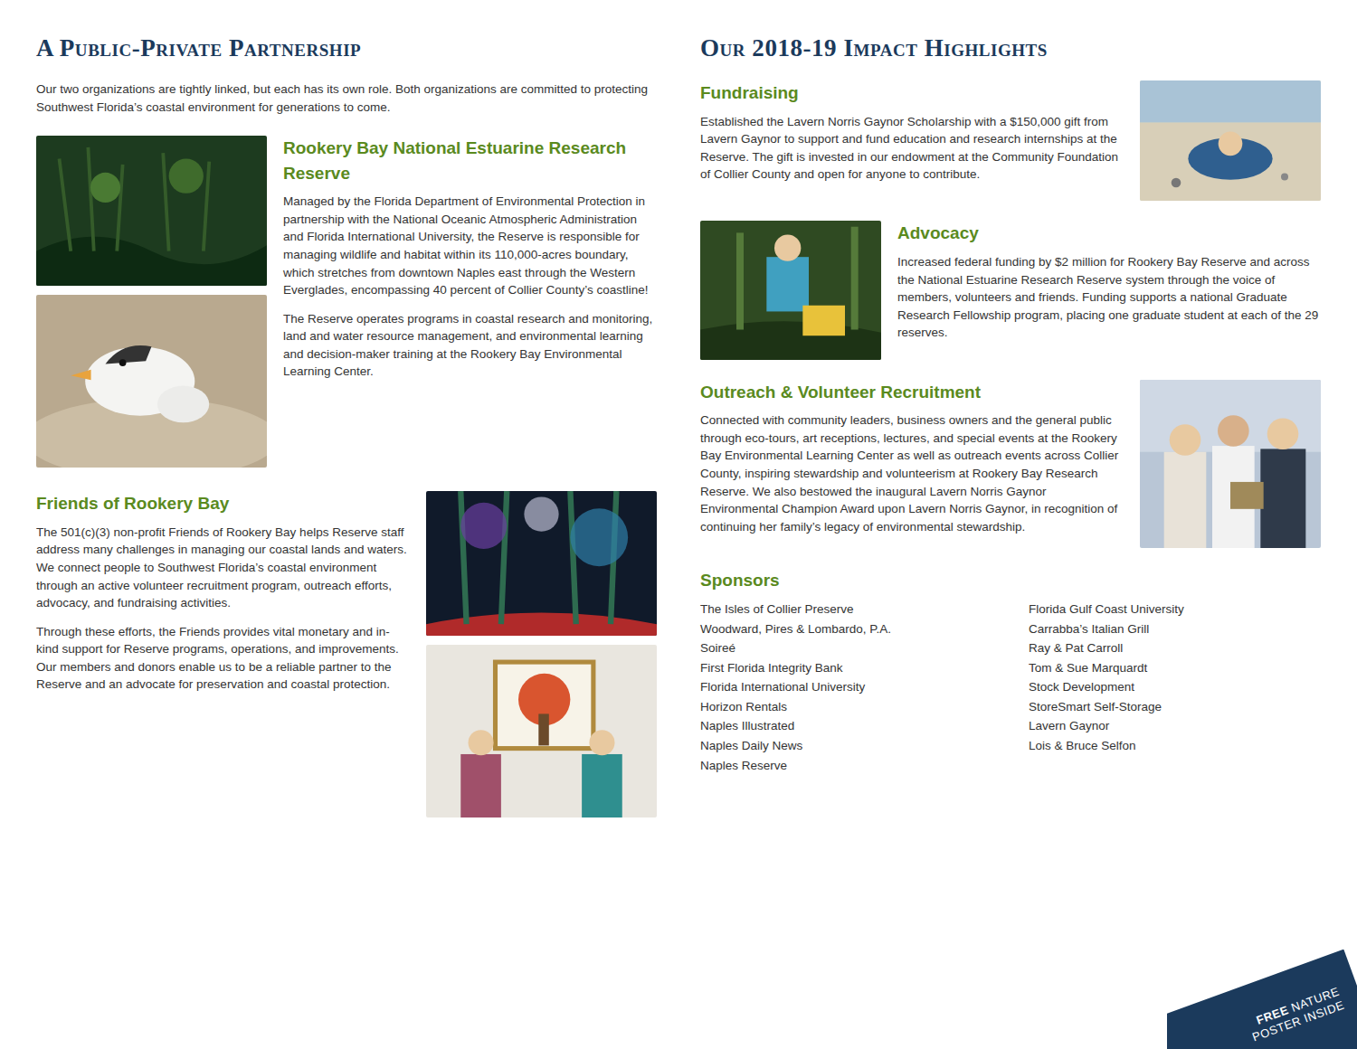A Public-Private Partnership
Our two organizations are tightly linked, but each has its own role. Both organizations are committed to protecting Southwest Florida’s coastal environment for generations to come.
Rookery Bay National Estuarine Research Reserve
Managed by the Florida Department of Environmental Protection in partnership with the National Oceanic Atmospheric Administration and Florida International University, the Reserve is responsible for managing wildlife and habitat within its 110,000-acres boundary, which stretches from downtown Naples east through the Western Everglades, encompassing 40 percent of Collier County’s coastline!
The Reserve operates programs in coastal research and monitoring, land and water resource management, and environmental learning and decision-maker training at the Rookery Bay Environmental Learning Center.
Friends of Rookery Bay
The 501(c)(3) non-profit Friends of Rookery Bay helps Reserve staff address many challenges in managing our coastal lands and waters. We connect people to Southwest Florida’s coastal environment through an active volunteer recruitment program, outreach efforts, advocacy, and fundraising activities.
Through these efforts, the Friends provides vital monetary and in-kind support for Reserve programs, operations, and improvements. Our members and donors enable us to be a reliable partner to the Reserve and an advocate for preservation and coastal protection.
Our 2018-19 Impact Highlights
Fundraising
Established the Lavern Norris Gaynor Scholarship with a $150,000 gift from Lavern Gaynor to support and fund education and research internships at the Reserve. The gift is invested in our endowment at the Community Foundation of Collier County and open for anyone to contribute.
Advocacy
Increased federal funding by $2 million for Rookery Bay Reserve and across the National Estuarine Research Reserve system through the voice of members, volunteers and friends. Funding supports a national Graduate Research Fellowship program, placing one graduate student at each of the 29 reserves.
Outreach & Volunteer Recruitment
Connected with community leaders, business owners and the general public through eco-tours, art receptions, lectures, and special events at the Rookery Bay Environmental Learning Center as well as outreach events across Collier County, inspiring stewardship and volunteerism at Rookery Bay Research Reserve. We also bestowed the inaugural Lavern Norris Gaynor Environmental Champion Award upon Lavern Norris Gaynor, in recognition of continuing her family’s legacy of environmental stewardship.
Sponsors
The Isles of Collier Preserve
Woodward, Pires & Lombardo, P.A.
Soireé
First Florida Integrity Bank
Florida International University
Horizon Rentals
Naples Illustrated
Naples Daily News
Naples Reserve
Florida Gulf Coast University
Carrabba’s Italian Grill
Ray & Pat Carroll
Tom & Sue Marquardt
Stock Development
StoreSmart Self-Storage
Lavern Gaynor
Lois & Bruce Selfon
FREE NATURE
POSTER INSIDE